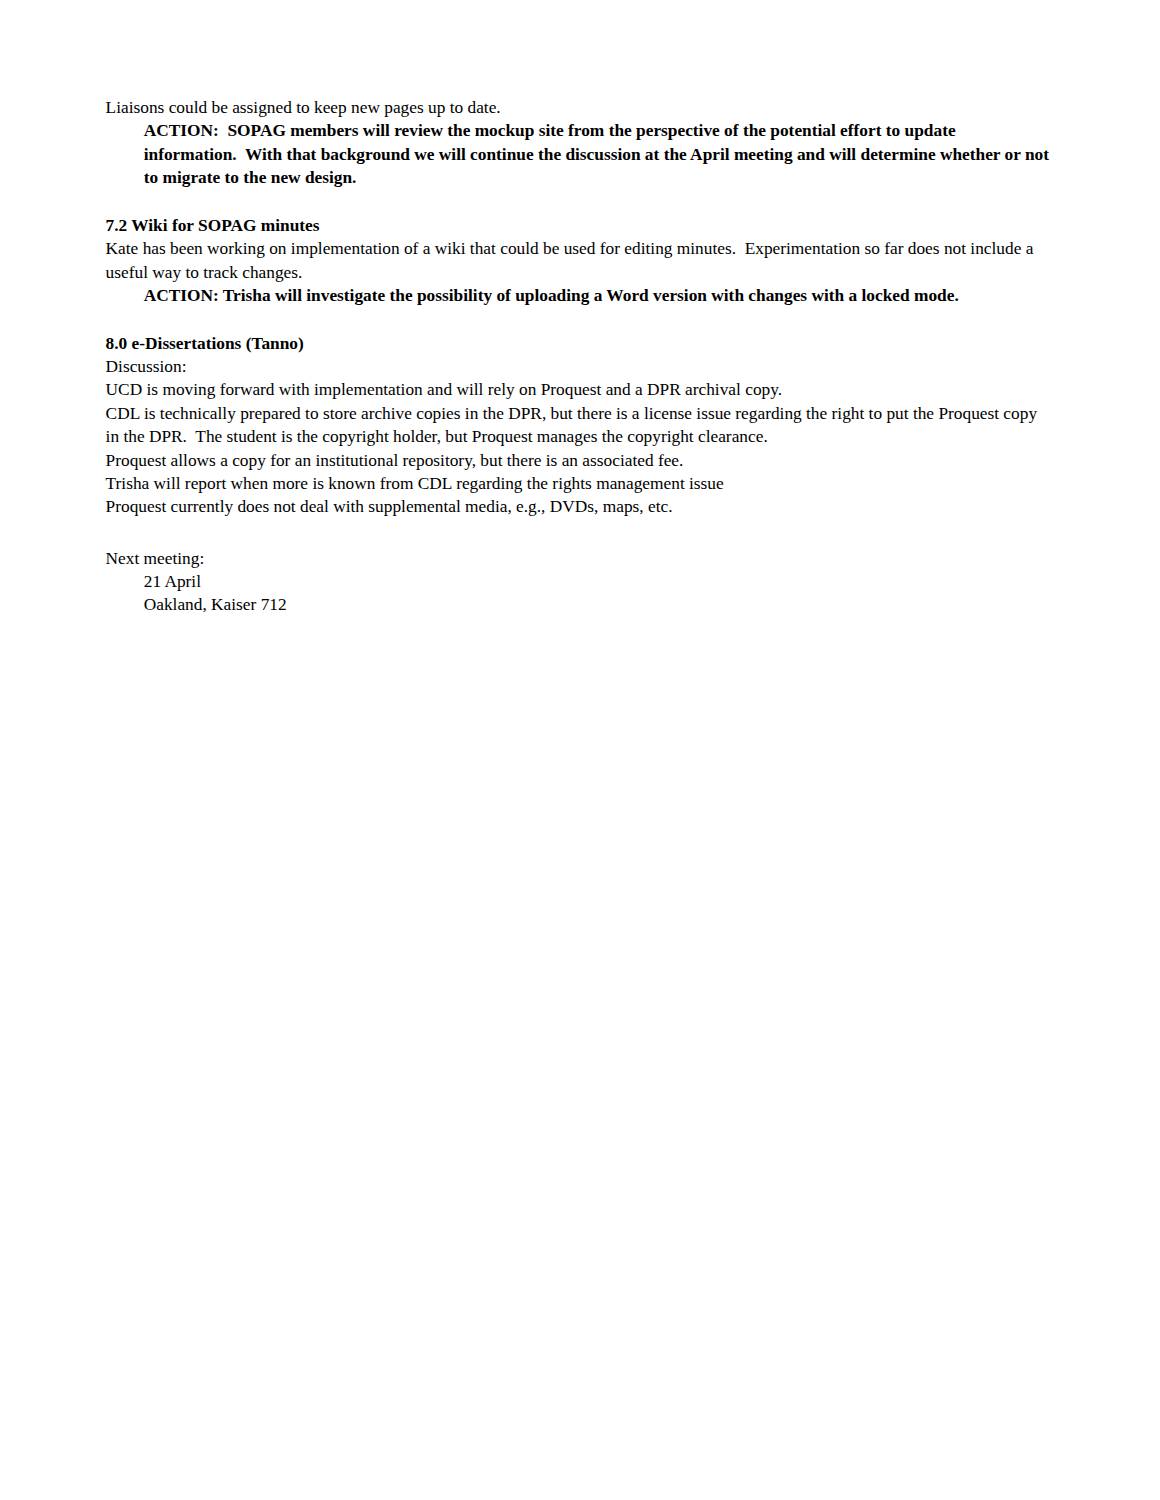Liaisons could be assigned to keep new pages up to date.
ACTION: SOPAG members will review the mockup site from the perspective of the potential effort to update information. With that background we will continue the discussion at the April meeting and will determine whether or not to migrate to the new design.
7.2 Wiki for SOPAG minutes
Kate has been working on implementation of a wiki that could be used for editing minutes. Experimentation so far does not include a useful way to track changes.
ACTION: Trisha will investigate the possibility of uploading a Word version with changes with a locked mode.
8.0 e-Dissertations (Tanno)
Discussion:
UCD is moving forward with implementation and will rely on Proquest and a DPR archival copy.
CDL is technically prepared to store archive copies in the DPR, but there is a license issue regarding the right to put the Proquest copy in the DPR. The student is the copyright holder, but Proquest manages the copyright clearance.
Proquest allows a copy for an institutional repository, but there is an associated fee.
Trisha will report when more is known from CDL regarding the rights management issue
Proquest currently does not deal with supplemental media, e.g., DVDs, maps, etc.
Next meeting:
21 April
Oakland, Kaiser 712